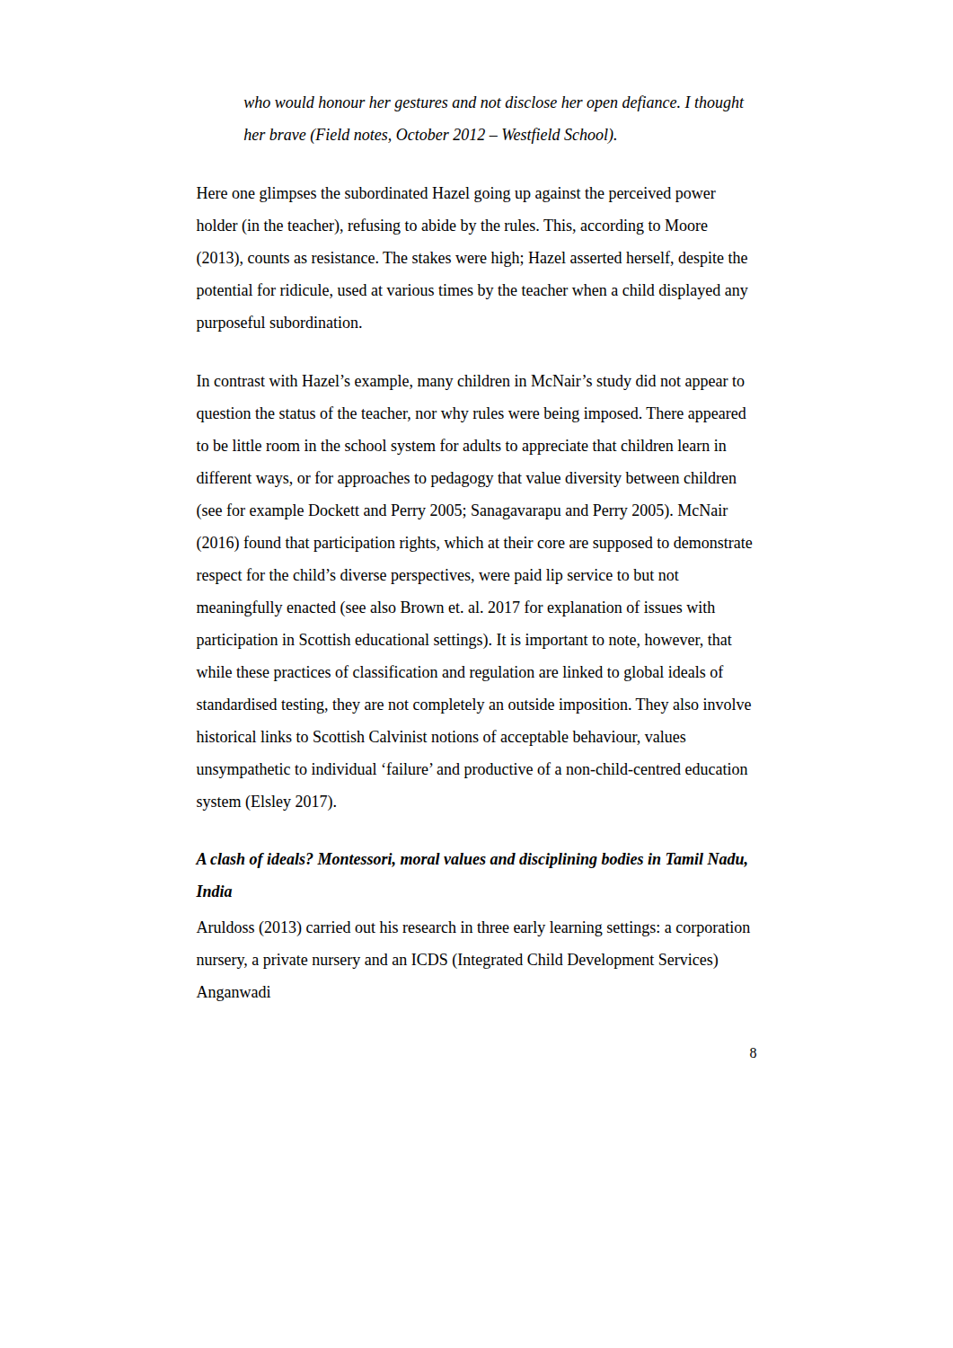who would honour her gestures and not disclose her open defiance. I thought her brave (Field notes, October 2012 – Westfield School).
Here one glimpses the subordinated Hazel going up against the perceived power holder (in the teacher), refusing to abide by the rules. This, according to Moore (2013), counts as resistance. The stakes were high; Hazel asserted herself, despite the potential for ridicule, used at various times by the teacher when a child displayed any purposeful subordination.
In contrast with Hazel’s example, many children in McNair’s study did not appear to question the status of the teacher, nor why rules were being imposed. There appeared to be little room in the school system for adults to appreciate that children learn in different ways, or for approaches to pedagogy that value diversity between children (see for example Dockett and Perry 2005; Sanagavarapu and Perry 2005). McNair (2016) found that participation rights, which at their core are supposed to demonstrate respect for the child’s diverse perspectives, were paid lip service to but not meaningfully enacted (see also Brown et. al. 2017 for explanation of issues with participation in Scottish educational settings). It is important to note, however, that while these practices of classification and regulation are linked to global ideals of standardised testing, they are not completely an outside imposition. They also involve historical links to Scottish Calvinist notions of acceptable behaviour, values unsympathetic to individual ‘failure’ and productive of a non-child-centred education system (Elsley 2017).
A clash of ideals? Montessori, moral values and disciplining bodies in Tamil Nadu, India
Aruldoss (2013) carried out his research in three early learning settings: a corporation nursery, a private nursery and an ICDS (Integrated Child Development Services) Anganwadi
8